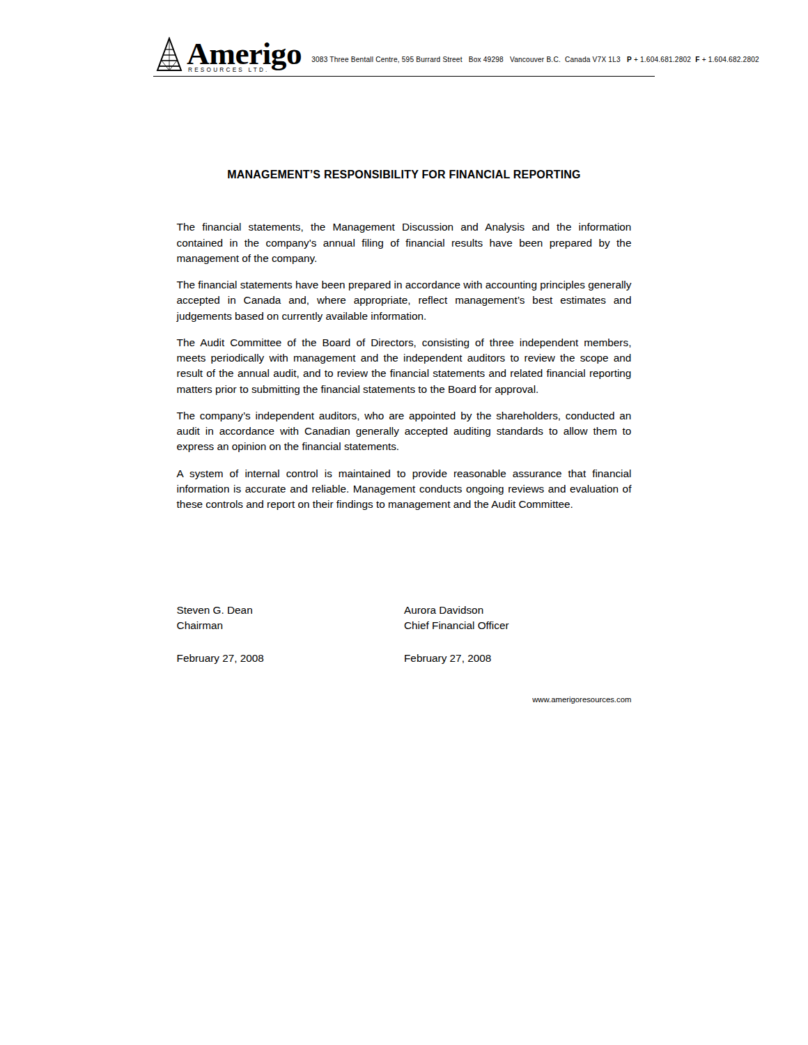Amerigo
RESOURCES LTD.
3083 Three Bentall Centre, 595 Burrard Street Box 49298 Vancouver B.C. Canada V7X 1L3 P + 1.604.681.2802 F + 1.604.682.2802
MANAGEMENT’S RESPONSIBILITY FOR FINANCIAL REPORTING
The financial statements, the Management Discussion and Analysis and the information contained in the company's annual filing of financial results have been prepared by the management of the company.
The financial statements have been prepared in accordance with accounting principles generally accepted in Canada and, where appropriate, reflect management’s best estimates and judgements based on currently available information.
The Audit Committee of the Board of Directors, consisting of three independent members, meets periodically with management and the independent auditors to review the scope and result of the annual audit, and to review the financial statements and related financial reporting matters prior to submitting the financial statements to the Board for approval.
The company’s independent auditors, who are appointed by the shareholders, conducted an audit in accordance with Canadian generally accepted auditing standards to allow them to express an opinion on the financial statements.
A system of internal control is maintained to provide reasonable assurance that financial information is accurate and reliable. Management conducts ongoing reviews and evaluation of these controls and report on their findings to management and the Audit Committee.
Steven G. Dean
Chairman
February 27, 2008
Aurora Davidson
Chief Financial Officer
February 27, 2008
www.amerigoresources.com